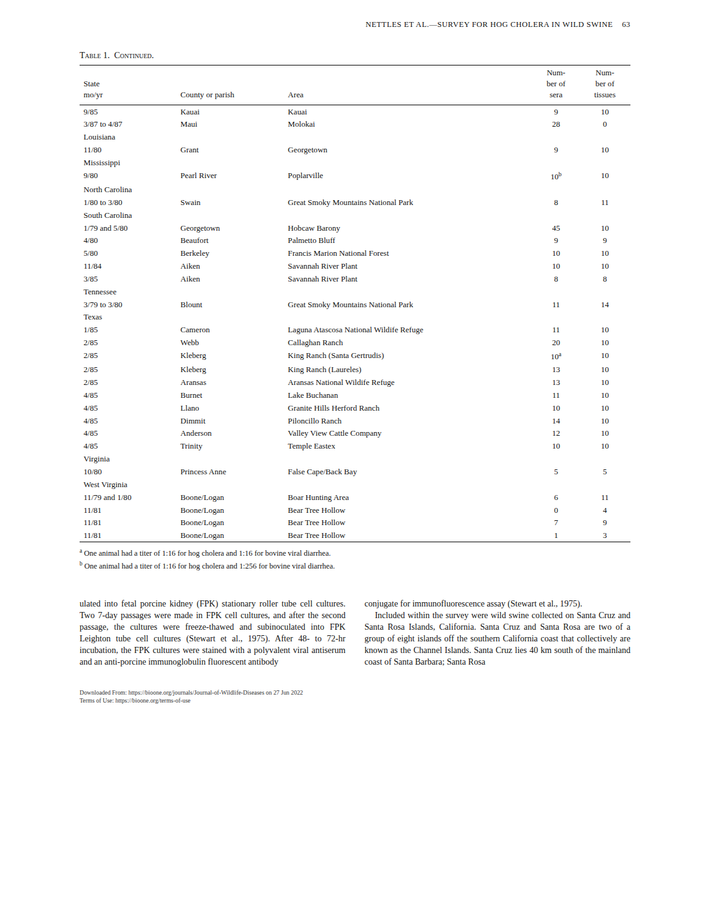NETTLES ET AL.—SURVEY FOR HOG CHOLERA IN WILD SWINE 63
Table 1. Continued.
| State mo/yr | County or parish | Area | Num- ber of sera | Num- ber of tissues |
| --- | --- | --- | --- | --- |
| 9/85 | Kauai | Kauai | 9 | 10 |
| 3/87 to 4/87 | Maui | Molokai | 28 | 0 |
| Louisiana |
| 11/80 | Grant | Georgetown | 9 | 10 |
| Mississippi |
| 9/80 | Pearl River | Poplarville | 10 b | 10 |
| North Carolina |
| 1/80 to 3/80 | Swain | Great Smoky Mountains National Park | 8 | 11 |
| South Carolina |
| 1/79 and 5/80 | Georgetown | Hobcaw Barony | 45 | 10 |
| 4/80 | Beaufort | Palmetto Bluff | 9 | 9 |
| 5/80 | Berkeley | Francis Marion National Forest | 10 | 10 |
| 11/84 | Aiken | Savannah River Plant | 10 | 10 |
| 3/85 | Aiken | Savannah River Plant | 8 | 8 |
| Tennessee |
| 3/79 to 3/80 | Blount | Great Smoky Mountains National Park | 11 | 14 |
| Texas |
| 1/85 | Cameron | Laguna Atascosa National Wildife Refuge | 11 | 10 |
| 2/85 | Webb | Callaghan Ranch | 20 | 10 |
| 2/85 | Kleberg | King Ranch (Santa Gertrudis) | 10 a | 10 |
| 2/85 | Kleberg | King Ranch (Laureles) | 13 | 10 |
| 2/85 | Aransas | Aransas National Wildife Refuge | 13 | 10 |
| 4/85 | Burnet | Lake Buchanan | 11 | 10 |
| 4/85 | Llano | Granite Hills Herford Ranch | 10 | 10 |
| 4/85 | Dimmit | Piloncillo Ranch | 14 | 10 |
| 4/85 | Anderson | Valley View Cattle Company | 12 | 10 |
| 4/85 | Trinity | Temple Eastex | 10 | 10 |
| Virginia |
| 10/80 | Princess Anne | False Cape/Back Bay | 5 | 5 |
| West Virginia |
| 11/79 and 1/80 | Boone/Logan | Boar Hunting Area | 6 | 11 |
| 11/81 | Boone/Logan | Bear Tree Hollow | 0 | 4 |
| 11/81 | Boone/Logan | Bear Tree Hollow | 7 | 9 |
| 11/81 | Boone/Logan | Bear Tree Hollow | 1 | 3 |
a One animal had a titer of 1:16 for hog cholera and 1:16 for bovine viral diarrhea.
b One animal had a titer of 1:16 for hog cholera and 1:256 for bovine viral diarrhea.
ulated into fetal porcine kidney (FPK) stationary roller tube cell cultures. Two 7-day passages were made in FPK cell cultures, and after the second passage, the cultures were freeze-thawed and subinoculated into FPK Leighton tube cell cultures (Stewart et al., 1975). After 48- to 72-hr incubation, the FPK cultures were stained with a polyvalent viral antiserum and an anti-porcine immunoglobulin fluorescent antibody
conjugate for immunofluorescence assay (Stewart et al., 1975).
Included within the survey were wild swine collected on Santa Cruz and Santa Rosa Islands, California. Santa Cruz and Santa Rosa are two of a group of eight islands off the southern California coast that collectively are known as the Channel Islands. Santa Cruz lies 40 km south of the mainland coast of Santa Barbara; Santa Rosa
Downloaded From: https://bioone.org/journals/Journal-of-Wildlife-Diseases on 27 Jun 2022
Terms of Use: https://bioone.org/terms-of-use